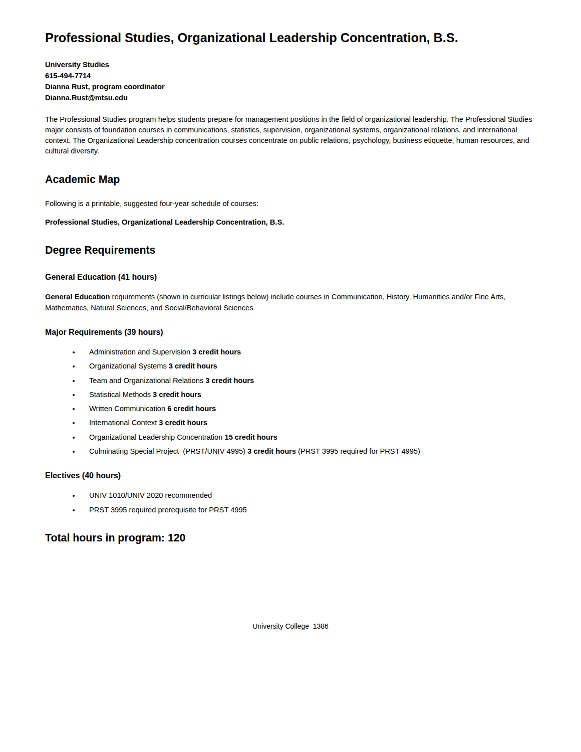Professional Studies, Organizational Leadership Concentration, B.S.
University Studies
615-494-7714
Dianna Rust, program coordinator
Dianna.Rust@mtsu.edu
The Professional Studies program helps students prepare for management positions in the field of organizational leadership. The Professional Studies major consists of foundation courses in communications, statistics, supervision, organizational systems, organizational relations, and international context. The Organizational Leadership concentration courses concentrate on public relations, psychology, business etiquette, human resources, and cultural diversity.
Academic Map
Following is a printable, suggested four-year schedule of courses:
Professional Studies, Organizational Leadership Concentration, B.S.
Degree Requirements
General Education (41 hours)
General Education requirements (shown in curricular listings below) include courses in Communication, History, Humanities and/or Fine Arts, Mathematics, Natural Sciences, and Social/Behavioral Sciences.
Major Requirements (39 hours)
Administration and Supervision 3 credit hours
Organizational Systems 3 credit hours
Team and Organizational Relations 3 credit hours
Statistical Methods 3 credit hours
Written Communication 6 credit hours
International Context 3 credit hours
Organizational Leadership Concentration 15 credit hours
Culminating Special Project (PRST/UNIV 4995) 3 credit hours (PRST 3995 required for PRST 4995)
Electives (40 hours)
UNIV 1010/UNIV 2020 recommended
PRST 3995 required prerequisite for PRST 4995
Total hours in program: 120
University College 1386